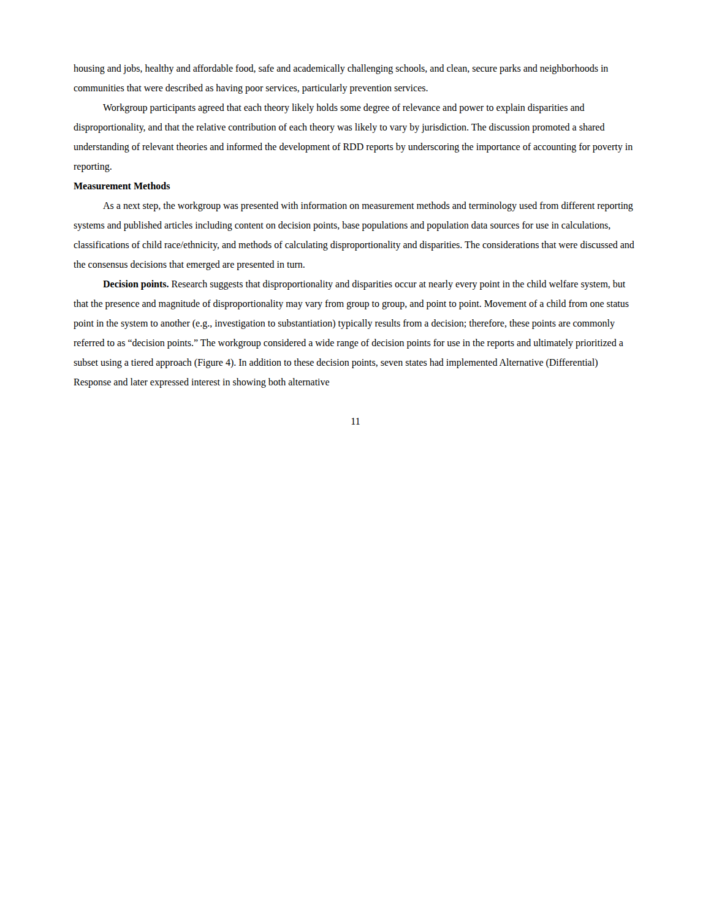housing and jobs, healthy and affordable food, safe and academically challenging schools, and clean, secure parks and neighborhoods in communities that were described as having poor services, particularly prevention services.
Workgroup participants agreed that each theory likely holds some degree of relevance and power to explain disparities and disproportionality, and that the relative contribution of each theory was likely to vary by jurisdiction. The discussion promoted a shared understanding of relevant theories and informed the development of RDD reports by underscoring the importance of accounting for poverty in reporting.
Measurement Methods
As a next step, the workgroup was presented with information on measurement methods and terminology used from different reporting systems and published articles including content on decision points, base populations and population data sources for use in calculations, classifications of child race/ethnicity, and methods of calculating disproportionality and disparities. The considerations that were discussed and the consensus decisions that emerged are presented in turn.
Decision points. Research suggests that disproportionality and disparities occur at nearly every point in the child welfare system, but that the presence and magnitude of disproportionality may vary from group to group, and point to point. Movement of a child from one status point in the system to another (e.g., investigation to substantiation) typically results from a decision; therefore, these points are commonly referred to as “decision points.” The workgroup considered a wide range of decision points for use in the reports and ultimately prioritized a subset using a tiered approach (Figure 4). In addition to these decision points, seven states had implemented Alternative (Differential) Response and later expressed interest in showing both alternative
11